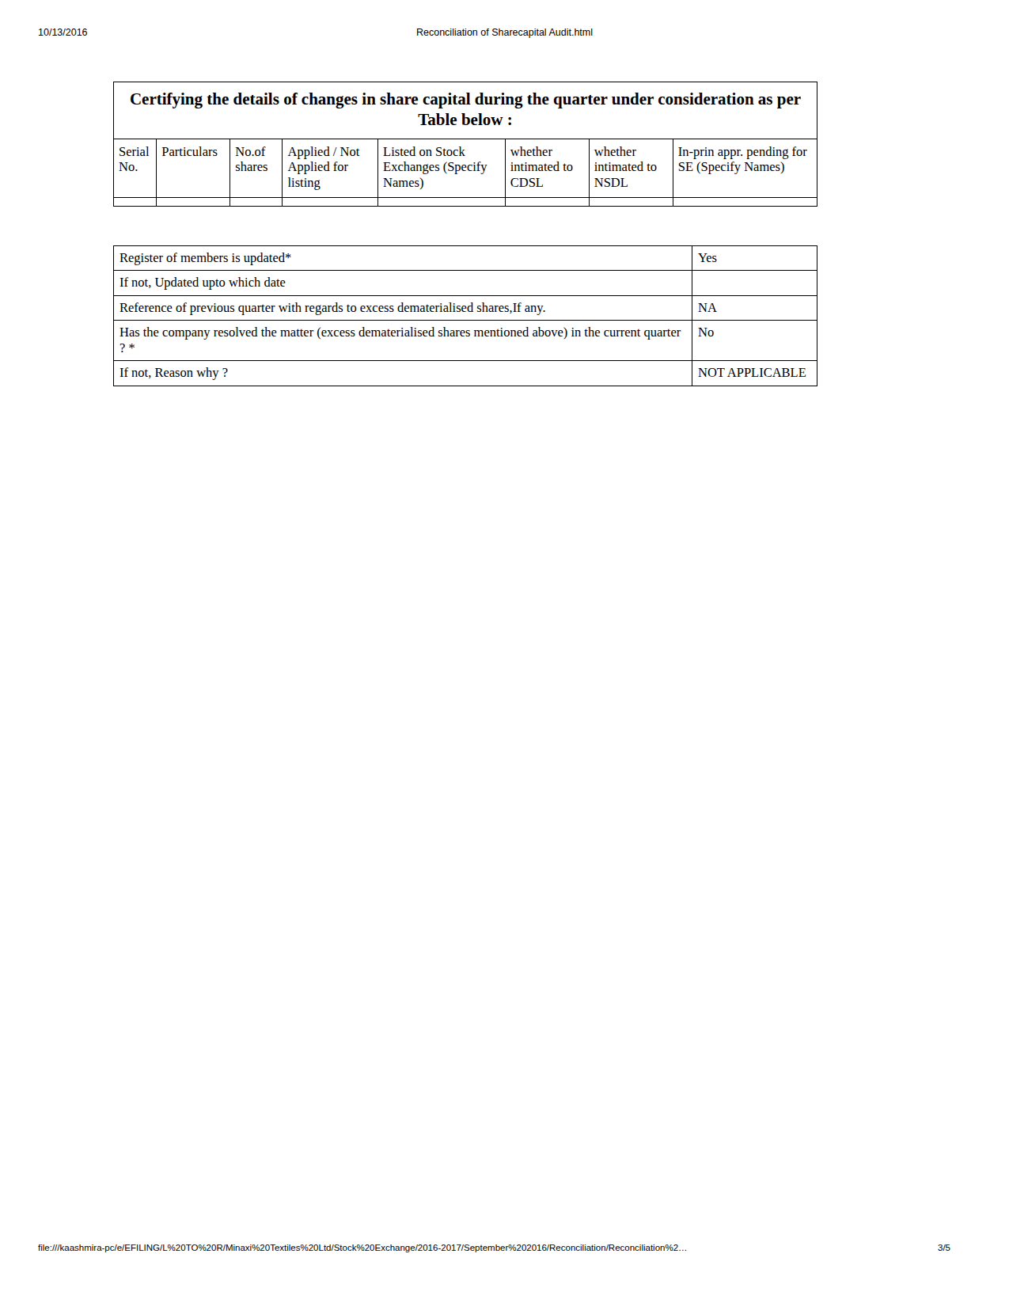10/13/2016
Reconciliation of Sharecapital Audit.html
| Certifying the details of changes in share capital during the quarter under consideration as per Table below : |
| Serial No. | Particulars | No.of shares | Applied / Not Applied for listing | Listed on Stock Exchanges (Specify Names) | whether intimated to CDSL | whether intimated to NSDL | In-prin appr. pending for SE (Specify Names) |
| Register of members is updated* | Yes |
| If not, Updated upto which date | |
| Reference of previous quarter with regards to excess dematerialised shares,If any. | NA |
| Has the company resolved the matter (excess dematerialised shares mentioned above) in the current quarter ? * | No |
| If not, Reason why ? | NOT APPLICABLE |
file:///kaashmira-pc/e/EFILING/L%20TO%20R/Minaxi%20Textiles%20Ltd/Stock%20Exchange/2016-2017/September%202016/Reconciliation/Reconciliation%2…
3/5